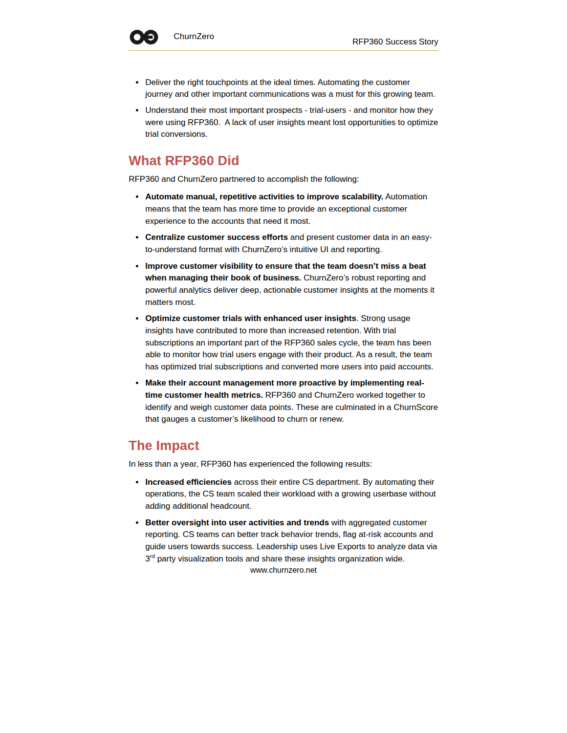ChurnZero
RFP360 Success Story
Deliver the right touchpoints at the ideal times. Automating the customer journey and other important communications was a must for this growing team.
Understand their most important prospects - trial-users - and monitor how they were using RFP360. A lack of user insights meant lost opportunities to optimize trial conversions.
What RFP360 Did
RFP360 and ChurnZero partnered to accomplish the following:
Automate manual, repetitive activities to improve scalability. Automation means that the team has more time to provide an exceptional customer experience to the accounts that need it most.
Centralize customer success efforts and present customer data in an easy-to-understand format with ChurnZero’s intuitive UI and reporting.
Improve customer visibility to ensure that the team doesn’t miss a beat when managing their book of business. ChurnZero’s robust reporting and powerful analytics deliver deep, actionable customer insights at the moments it matters most.
Optimize customer trials with enhanced user insights. Strong usage insights have contributed to more than increased retention. With trial subscriptions an important part of the RFP360 sales cycle, the team has been able to monitor how trial users engage with their product. As a result, the team has optimized trial subscriptions and converted more users into paid accounts.
Make their account management more proactive by implementing real-time customer health metrics. RFP360 and ChurnZero worked together to identify and weigh customer data points. These are culminated in a ChurnScore that gauges a customer’s likelihood to churn or renew.
The Impact
In less than a year, RFP360 has experienced the following results:
Increased efficiencies across their entire CS department. By automating their operations, the CS team scaled their workload with a growing userbase without adding additional headcount.
Better oversight into user activities and trends with aggregated customer reporting. CS teams can better track behavior trends, flag at-risk accounts and guide users towards success. Leadership uses Live Exports to analyze data via 3rd party visualization tools and share these insights organization wide.
www.churnzero.net